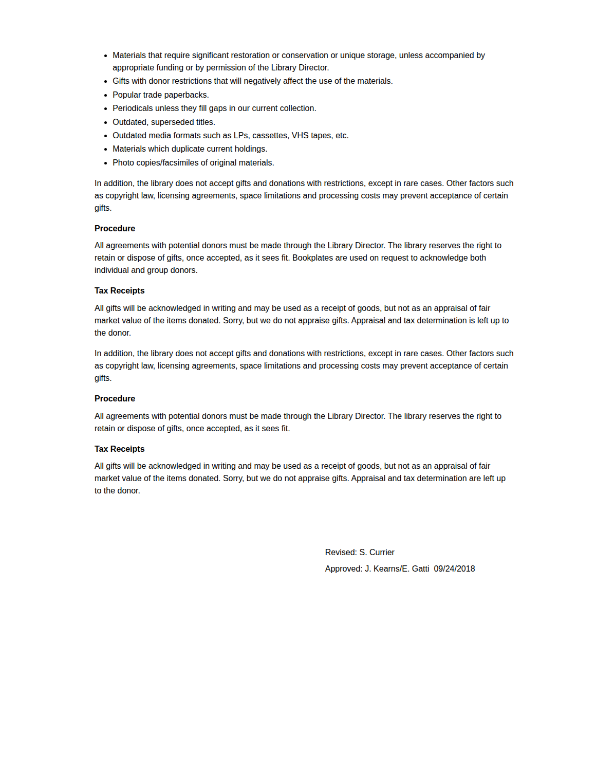Materials that require significant restoration or conservation or unique storage, unless accompanied by appropriate funding or by permission of the Library Director.
Gifts with donor restrictions that will negatively affect the use of the materials.
Popular trade paperbacks.
Periodicals unless they fill gaps in our current collection.
Outdated, superseded titles.
Outdated media formats such as LPs, cassettes, VHS tapes, etc.
Materials which duplicate current holdings.
Photo copies/facsimiles of original materials.
In addition, the library does not accept gifts and donations with restrictions, except in rare cases. Other factors such as copyright law, licensing agreements, space limitations and processing costs may prevent acceptance of certain gifts.
Procedure
All agreements with potential donors must be made through the Library Director. The library reserves the right to retain or dispose of gifts, once accepted, as it sees fit. Bookplates are used on request to acknowledge both individual and group donors.
Tax Receipts
All gifts will be acknowledged in writing and may be used as a receipt of goods, but not as an appraisal of fair market value of the items donated. Sorry, but we do not appraise gifts. Appraisal and tax determination is left up to the donor.
In addition, the library does not accept gifts and donations with restrictions, except in rare cases. Other factors such as copyright law, licensing agreements, space limitations and processing costs may prevent acceptance of certain gifts.
Procedure
All agreements with potential donors must be made through the Library Director. The library reserves the right to retain or dispose of gifts, once accepted, as it sees fit.
Tax Receipts
All gifts will be acknowledged in writing and may be used as a receipt of goods, but not as an appraisal of fair market value of the items donated. Sorry, but we do not appraise gifts. Appraisal and tax determination are left up to the donor.
Revised: S. Currier
Approved: J. Kearns/E. Gatti 09/24/2018